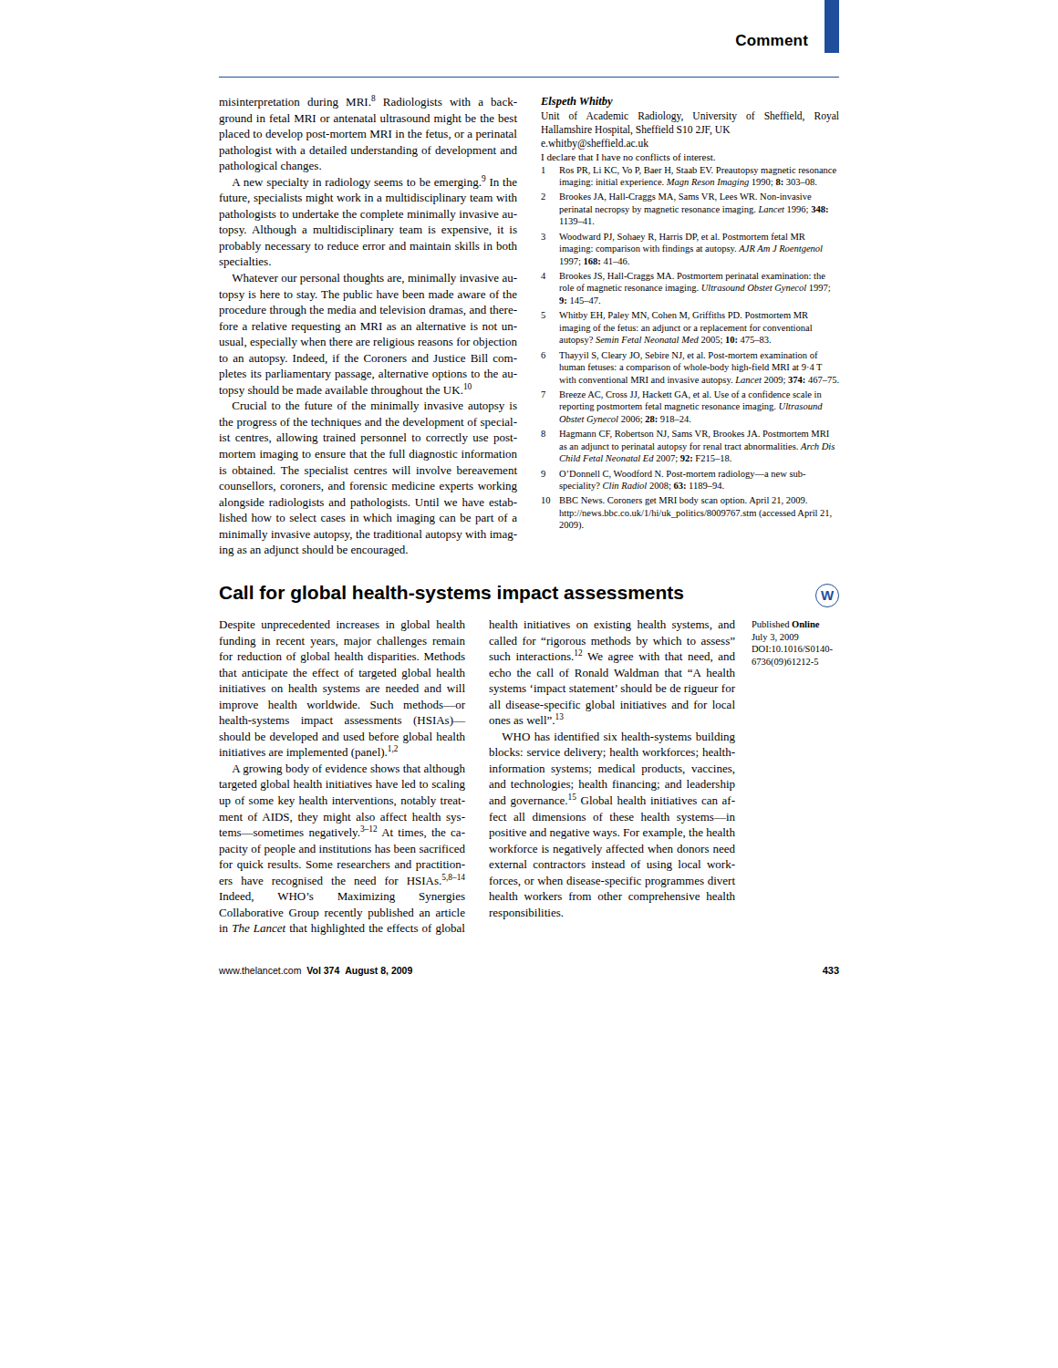Comment
misinterpretation during MRI.8 Radiologists with a background in fetal MRI or antenatal ultrasound might be the best placed to develop post-mortem MRI in the fetus, or a perinatal pathologist with a detailed understanding of development and pathological changes.
A new specialty in radiology seems to be emerging.9 In the future, specialists might work in a multidisciplinary team with pathologists to undertake the complete minimally invasive autopsy. Although a multidisciplinary team is expensive, it is probably necessary to reduce error and maintain skills in both specialties.
Whatever our personal thoughts are, minimally invasive autopsy is here to stay. The public have been made aware of the procedure through the media and television dramas, and therefore a relative requesting an MRI as an alternative is not unusual, especially when there are religious reasons for objection to an autopsy. Indeed, if the Coroners and Justice Bill completes its parliamentary passage, alternative options to the autopsy should be made available throughout the UK.10
Crucial to the future of the minimally invasive autopsy is the progress of the techniques and the development of specialist centres, allowing trained personnel to correctly use post-mortem imaging to ensure that the full diagnostic information is obtained. The specialist centres will involve bereavement counsellors, coroners, and forensic medicine experts working alongside radiologists and pathologists. Until we have established how to select cases in which imaging can be part of a minimally invasive autopsy, the traditional autopsy with imaging as an adjunct should be encouraged.
Elspeth Whitby
Unit of Academic Radiology, University of Sheffield, Royal Hallamshire Hospital, Sheffield S10 2JF, UK
e.whitby@sheffield.ac.uk
I declare that I have no conflicts of interest.
1 Ros PR, Li KC, Vo P, Baer H, Staab EV. Preautopsy magnetic resonance imaging: initial experience. Magn Reson Imaging 1990; 8: 303–08.
2 Brookes JA, Hall-Craggs MA, Sams VR, Lees WR. Non-invasive perinatal necropsy by magnetic resonance imaging. Lancet 1996; 348: 1139–41.
3 Woodward PJ, Sohaey R, Harris DP, et al. Postmortem fetal MR imaging: comparison with findings at autopsy. AJR Am J Roentgenol 1997; 168: 41–46.
4 Brookes JS, Hall-Craggs MA. Postmortem perinatal examination: the role of magnetic resonance imaging. Ultrasound Obstet Gynecol 1997; 9: 145–47.
5 Whitby EH, Paley MN, Cohen M, Griffiths PD. Postmortem MR imaging of the fetus: an adjunct or a replacement for conventional autopsy? Semin Fetal Neonatal Med 2005; 10: 475–83.
6 Thayyil S, Cleary JO, Sebire NJ, et al. Post-mortem examination of human fetuses: a comparison of whole-body high-field MRI at 9·4 T with conventional MRI and invasive autopsy. Lancet 2009; 374: 467–75.
7 Breeze AC, Cross JJ, Hackett GA, et al. Use of a confidence scale in reporting postmortem fetal magnetic resonance imaging. Ultrasound Obstet Gynecol 2006; 28: 918–24.
8 Hagmann CF, Robertson NJ, Sams VR, Brookes JA. Postmortem MRI as an adjunct to perinatal autopsy for renal tract abnormalities. Arch Dis Child Fetal Neonatal Ed 2007; 92: F215–18.
9 O’Donnell C, Woodford N. Post-mortem radiology—a new sub-speciality? Clin Radiol 2008; 63: 1189–94.
10 BBC News. Coroners get MRI body scan option. April 21, 2009. http://news.bbc.co.uk/1/hi/uk_politics/8009767.stm (accessed April 21, 2009).
W
Call for global health-systems impact assessments
Despite unprecedented increases in global health funding in recent years, major challenges remain for reduction of global health disparities. Methods that anticipate the effect of targeted global health initiatives on health systems are needed and will improve health worldwide. Such methods—or health-systems impact assessments (HSIAs)—should be developed and used before global health initiatives are implemented (panel).1,2
A growing body of evidence shows that although targeted global health initiatives have led to scaling up of some key health interventions, notably treatment of AIDS, they might also affect health systems—sometimes negatively.3–12 At times, the capacity of people and institutions has been sacrificed for quick results. Some researchers and practitioners have recognised the need for HSIAs.5,8–14 Indeed, WHO’s Maximizing Synergies Collaborative Group recently published an article in The Lancet that highlighted the effects of global health initiatives on existing health systems, and called for “rigorous methods by which to assess” such interactions.12 We agree with that need, and echo the call of Ronald Waldman that “A health systems ‘impact statement’ should be de rigueur for all disease-specific global initiatives and for local ones as well”.13
WHO has identified six health-systems building blocks: service delivery; health workforces; health-information systems; medical products, vaccines, and technologies; health financing; and leadership and governance.15 Global health initiatives can affect all dimensions of these health systems—in positive and negative ways. For example, the health workforce is negatively affected when donors need external contractors instead of using local workforces, or when disease-specific programmes divert health workers from other comprehensive health responsibilities.
Published Online
July 3, 2009
DOI:10.1016/S0140-6736(09)61212-5
www.thelancet.com Vol 374 August 8, 2009
433